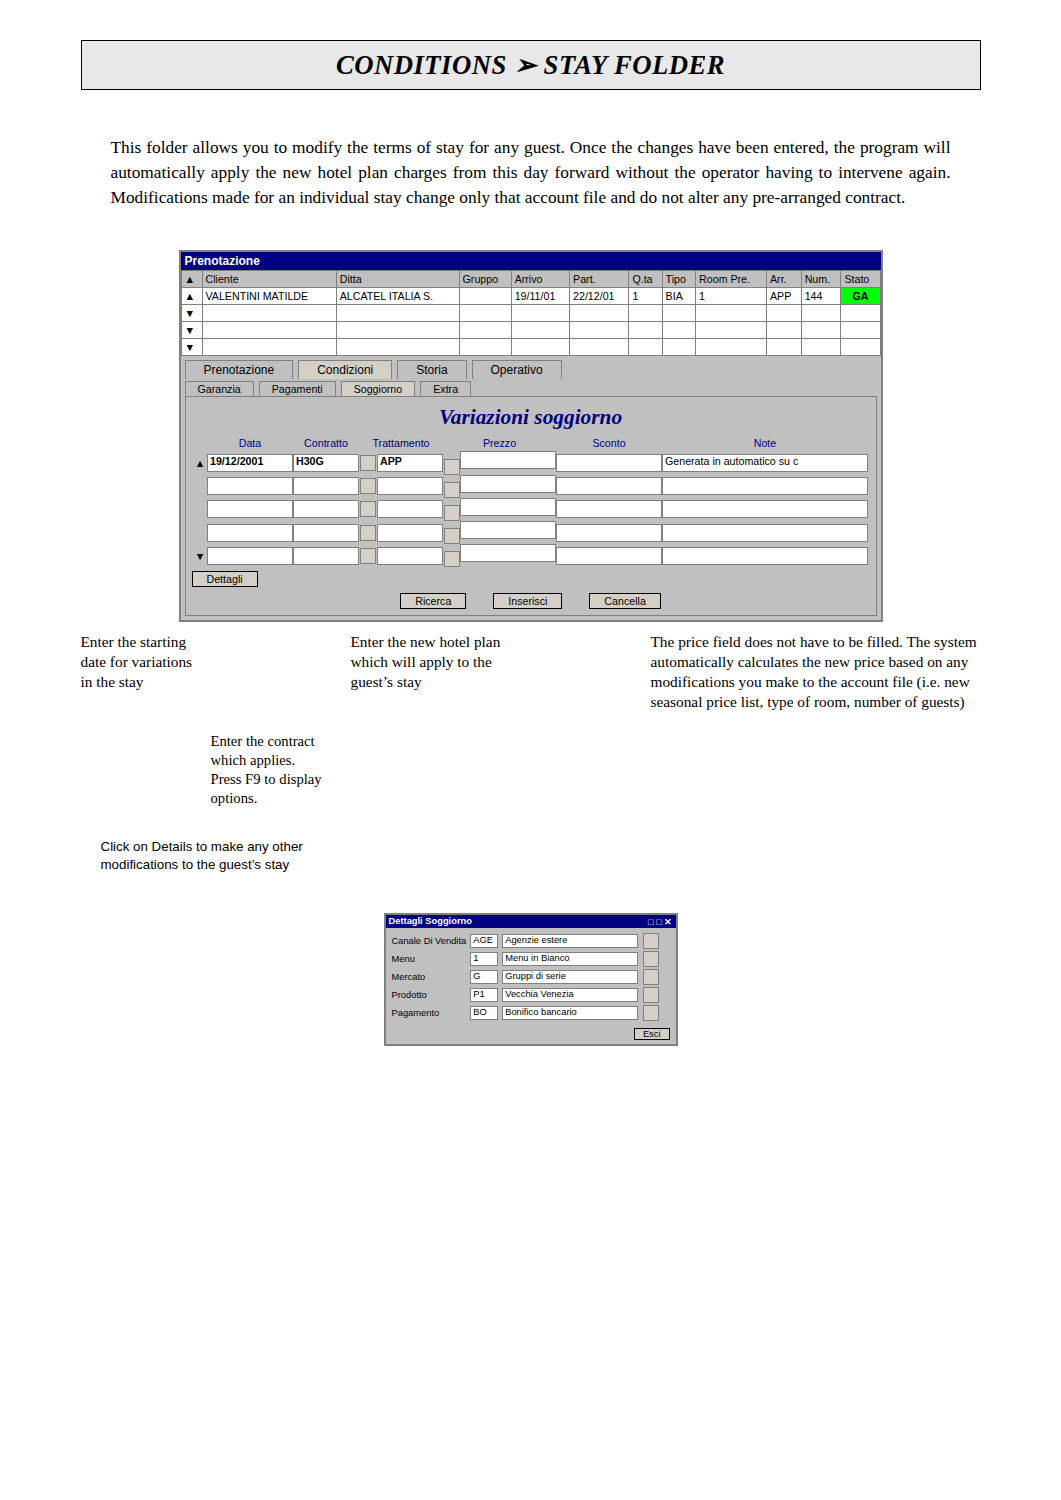CONDITIONS ➢ STAY FOLDER
This folder allows you to modify the terms of stay for any guest. Once the changes have been entered, the program will automatically apply the new hotel plan charges from this day forward without the operator having to intervene again. Modifications made for an individual stay change only that account file and do not alter any pre-arranged contract.
Prenotazione
| ▲ | Cliente | Ditta | Gruppo | Arrivo | Part. | Q.ta | Tipo | Room Pre. | Arr. | Num. | Stato |
| --- | --- | --- | --- | --- | --- | --- | --- | --- | --- | --- | --- |
| ▲ | VALENTINI MATILDE | ALCATEL ITALIA S. | | 19/11/01 | 22/12/01 | 1 | BIA | 1 | APP | 144 | GA |
| ▼ | | | | | | | | | | | |
| ▼ | | | | | | | | | | | |
| ▼ | | | | | | | | | | | |
Prenotazione Condizioni Storia Operativo
Garanzia Pagamenti Soggiorno Extra
Variazioni soggiorno
| | Data | Contratto | Trattamento | Prezzo | Sconto | Note |
| --- | --- | --- | --- | --- | --- | --- |
| ▲ | 19/12/2001 | H30G | | APP | | | Generata in automatico su c |
| ▼ | | | | | | | |
Dettagli
Ricerca Inserisci Cancella
Enter the starting
date for variations
in the stay
Enter the new hotel plan
which will apply to the
guest’s stay
The price field does not have to be filled. The system automatically calculates the new price based on any modifications you make to the account file (i.e. new seasonal price list, type of room, number of guests)
Enter the contract
which applies.
Press F9 to display
options.
Click on Details to make any other
modifications to the guest’s stay
Dettagli Soggiorno □ □ ✕
| Canale Di Vendita | AGE | Agenzie estere | |
| Menu | 1 | Menu in Bianco | |
| Mercato | G | Gruppi di serie | |
| Prodotto | P1 | Vecchia Venezia | |
| Pagamento | BO | Bonifico bancario | |
Esci